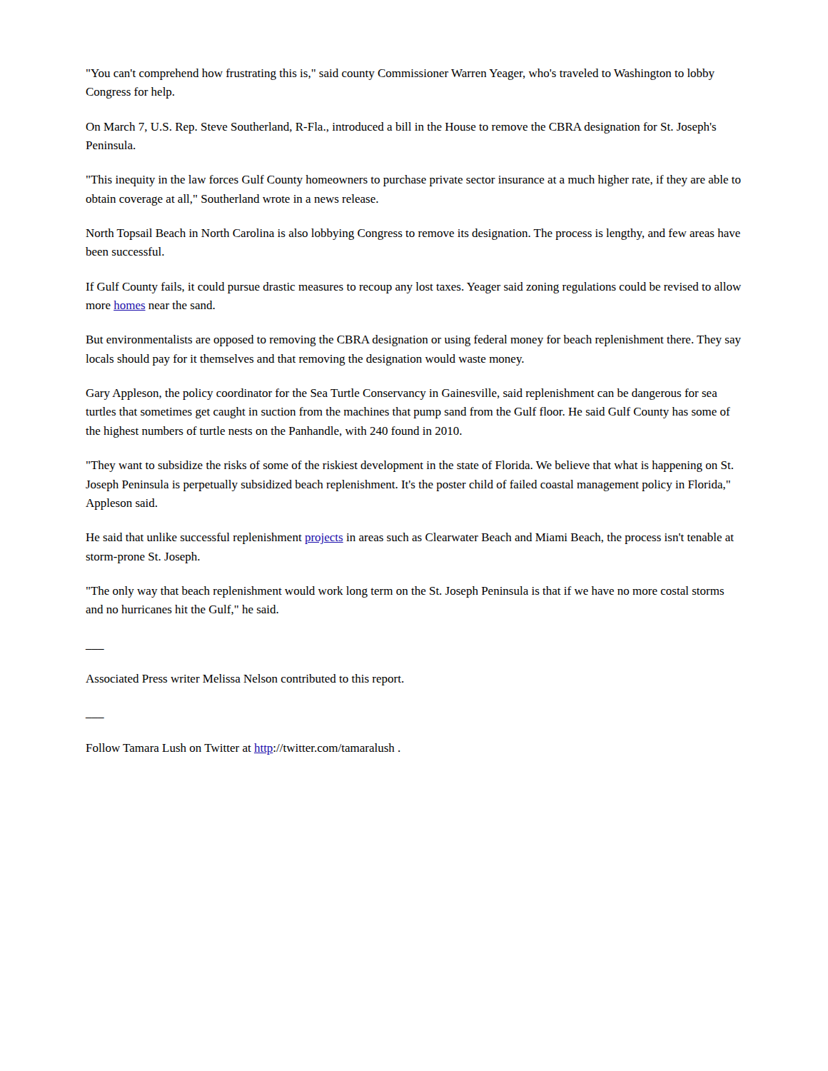"You can't comprehend how frustrating this is," said county Commissioner Warren Yeager, who's traveled to Washington to lobby Congress for help.
On March 7, U.S. Rep. Steve Southerland, R-Fla., introduced a bill in the House to remove the CBRA designation for St. Joseph's Peninsula.
"This inequity in the law forces Gulf County homeowners to purchase private sector insurance at a much higher rate, if they are able to obtain coverage at all," Southerland wrote in a news release.
North Topsail Beach in North Carolina is also lobbying Congress to remove its designation. The process is lengthy, and few areas have been successful.
If Gulf County fails, it could pursue drastic measures to recoup any lost taxes. Yeager said zoning regulations could be revised to allow more homes near the sand.
But environmentalists are opposed to removing the CBRA designation or using federal money for beach replenishment there. They say locals should pay for it themselves and that removing the designation would waste money.
Gary Appleson, the policy coordinator for the Sea Turtle Conservancy in Gainesville, said replenishment can be dangerous for sea turtles that sometimes get caught in suction from the machines that pump sand from the Gulf floor. He said Gulf County has some of the highest numbers of turtle nests on the Panhandle, with 240 found in 2010.
"They want to subsidize the risks of some of the riskiest development in the state of Florida. We believe that what is happening on St. Joseph Peninsula is perpetually subsidized beach replenishment. It's the poster child of failed coastal management policy in Florida," Appleson said.
He said that unlike successful replenishment projects in areas such as Clearwater Beach and Miami Beach, the process isn't tenable at storm-prone St. Joseph.
"The only way that beach replenishment would work long term on the St. Joseph Peninsula is that if we have no more costal storms and no hurricanes hit the Gulf," he said.
___
Associated Press writer Melissa Nelson contributed to this report.
___
Follow Tamara Lush on Twitter at http://twitter.com/tamaralush .